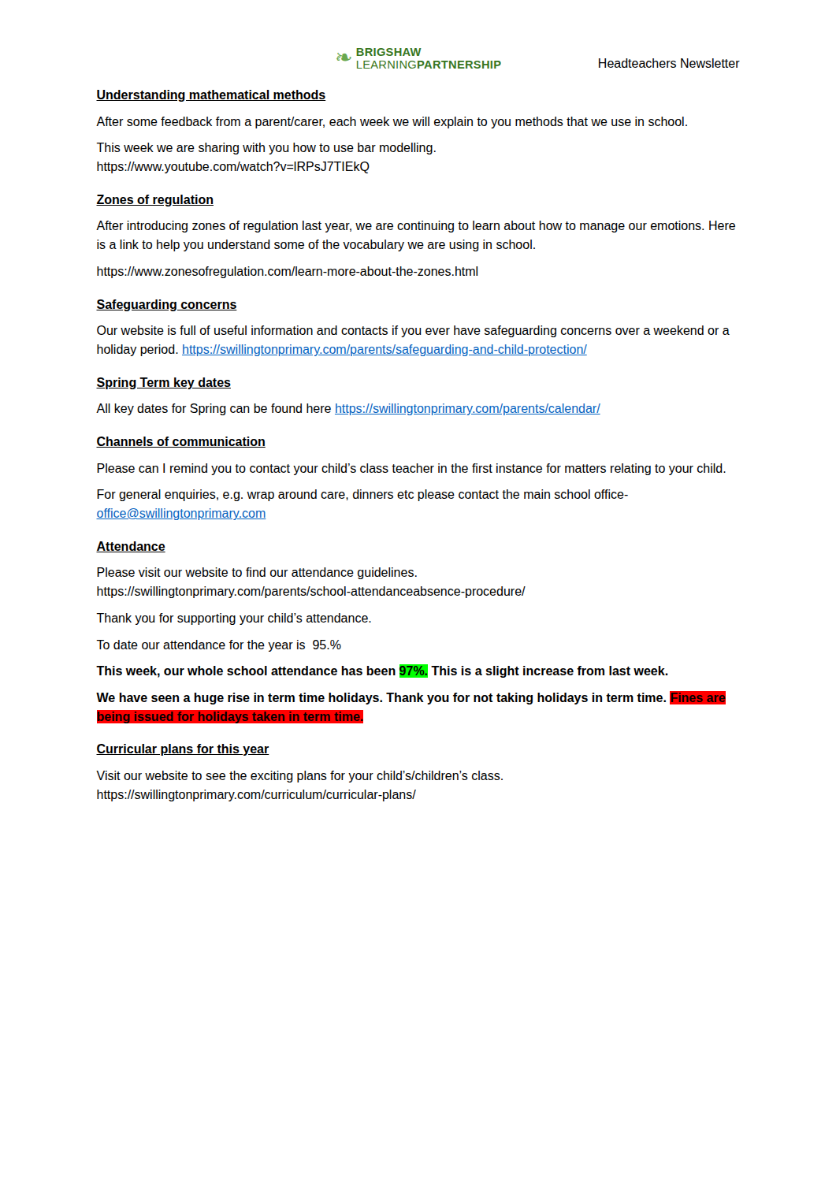❧BRIGSHAW
LEARNINGPARTNERSHIP
Headteachers Newsletter
Understanding mathematical methods
After some feedback from a parent/carer, each week we will explain to you methods that we use in school.
This week we are sharing with you how to use bar modelling.
https://www.youtube.com/watch?v=lRPsJ7TIEkQ
Zones of regulation
After introducing zones of regulation last year, we are continuing to learn about how to manage our emotions. Here is a link to help you understand some of the vocabulary we are using in school.
https://www.zonesofregulation.com/learn-more-about-the-zones.html
Safeguarding concerns
Our website is full of useful information and contacts if you ever have safeguarding concerns over a weekend or a holiday period. https://swillingtonprimary.com/parents/safeguarding-and-child-protection/
Spring Term key dates
All key dates for Spring can be found here https://swillingtonprimary.com/parents/calendar/
Channels of communication
Please can I remind you to contact your child’s class teacher in the first instance for matters relating to your child.
For general enquiries, e.g. wrap around care, dinners etc please contact the main school office-
office@swillingtonprimary.com
Attendance
Please visit our website to find our attendance guidelines.
https://swillingtonprimary.com/parents/school-attendanceabsence-procedure/
Thank you for supporting your child’s attendance.
To date our attendance for the year is 95.%
This week, our whole school attendance has been 97%. This is a slight increase from last week.
We have seen a huge rise in term time holidays. Thank you for not taking holidays in term time. Fines are being issued for holidays taken in term time.
Curricular plans for this year
Visit our website to see the exciting plans for your child’s/children’s class.
https://swillingtonprimary.com/curriculum/curricular-plans/